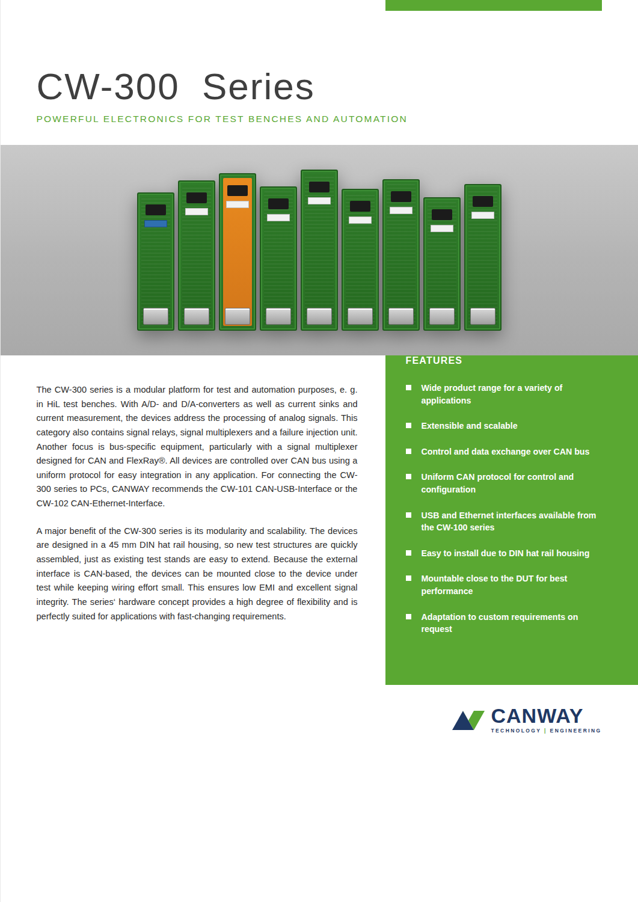CW-300 Series
Powerful electronics for test benches and automation
The CW-300 series is a modular platform for test and automation purposes, e. g. in HiL test benches. With A/D- and D/A-converters as well as current sinks and current measurement, the devices address the processing of analog signals. This category also contains signal relays, signal multiplexers and a failure injection unit. Another focus is bus-specific equipment, particularly with a signal multiplexer designed for CAN and FlexRay®. All devices are controlled over CAN bus using a uniform protocol for easy integration in any application. For connecting the CW-300 series to PCs, CANWAY recommends the CW-101 CAN-USB-Interface or the CW-102 CAN-Ethernet-Interface.
A major benefit of the CW-300 series is its modularity and scalability. The devices are designed in a 45 mm DIN hat rail housing, so new test structures are quickly assembled, just as existing test stands are easy to extend. Because the external interface is CAN-based, the devices can be mounted close to the device under test while keeping wiring effort small. This ensures low EMI and excellent signal integrity. The series‘ hardware concept provides a high degree of flexibility and is perfectly suited for applications with fast-changing requirements.
Features
Wide product range for a variety of applications
Extensible and scalable
Control and data exchange over CAN bus
Uniform CAN protocol for control and configuration
USB and Ethernet interfaces available from the CW-100 series
Easy to install due to DIN hat rail housing
Mountable close to the DUT for best performance
Adaptation to custom requirements on request
CANWAY
Technology | Engineering